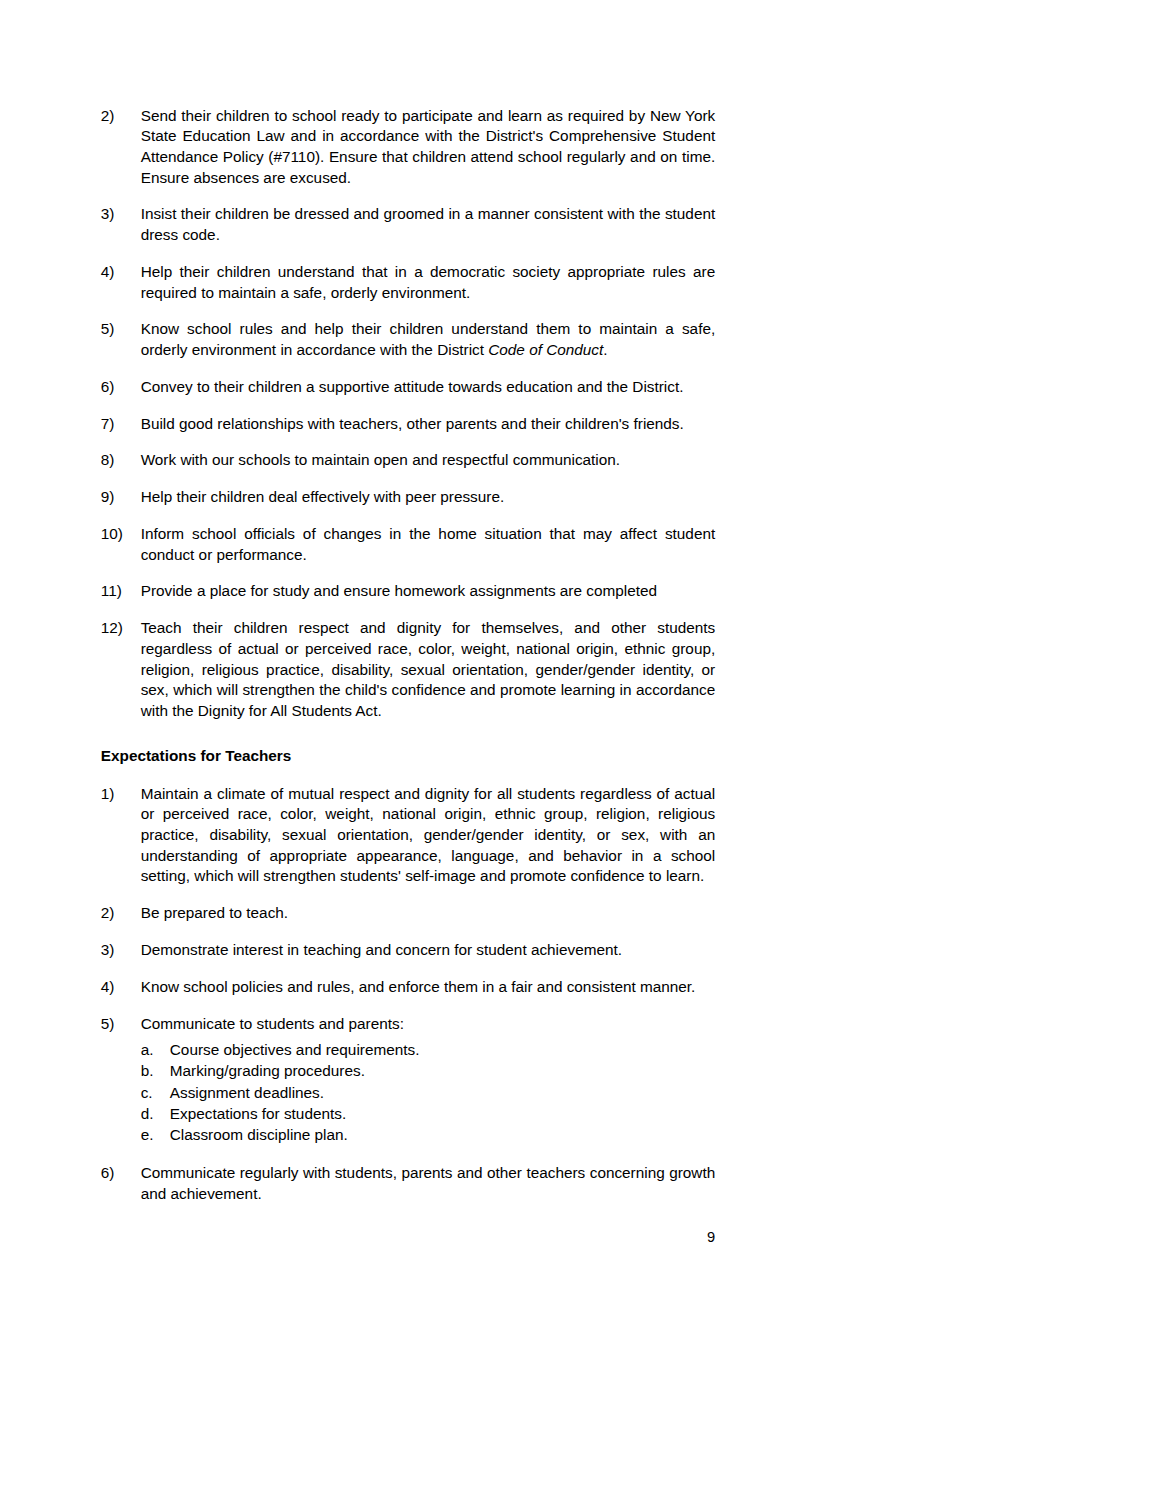2) Send their children to school ready to participate and learn as required by New York State Education Law and in accordance with the District's Comprehensive Student Attendance Policy (#7110). Ensure that children attend school regularly and on time. Ensure absences are excused.
3) Insist their children be dressed and groomed in a manner consistent with the student dress code.
4) Help their children understand that in a democratic society appropriate rules are required to maintain a safe, orderly environment.
5) Know school rules and help their children understand them to maintain a safe, orderly environment in accordance with the District Code of Conduct.
6) Convey to their children a supportive attitude towards education and the District.
7) Build good relationships with teachers, other parents and their children's friends.
8) Work with our schools to maintain open and respectful communication.
9) Help their children deal effectively with peer pressure.
10) Inform school officials of changes in the home situation that may affect student conduct or performance.
11) Provide a place for study and ensure homework assignments are completed
12) Teach their children respect and dignity for themselves, and other students regardless of actual or perceived race, color, weight, national origin, ethnic group, religion, religious practice, disability, sexual orientation, gender/gender identity, or sex, which will strengthen the child's confidence and promote learning in accordance with the Dignity for All Students Act.
Expectations for Teachers
1) Maintain a climate of mutual respect and dignity for all students regardless of actual or perceived race, color, weight, national origin, ethnic group, religion, religious practice, disability, sexual orientation, gender/gender identity, or sex, with an understanding of appropriate appearance, language, and behavior in a school setting, which will strengthen students' self-image and promote confidence to learn.
2) Be prepared to teach.
3) Demonstrate interest in teaching and concern for student achievement.
4) Know school policies and rules, and enforce them in a fair and consistent manner.
5) Communicate to students and parents:
a. Course objectives and requirements.
b. Marking/grading procedures.
c. Assignment deadlines.
d. Expectations for students.
e. Classroom discipline plan.
6) Communicate regularly with students, parents and other teachers concerning growth and achievement.
9